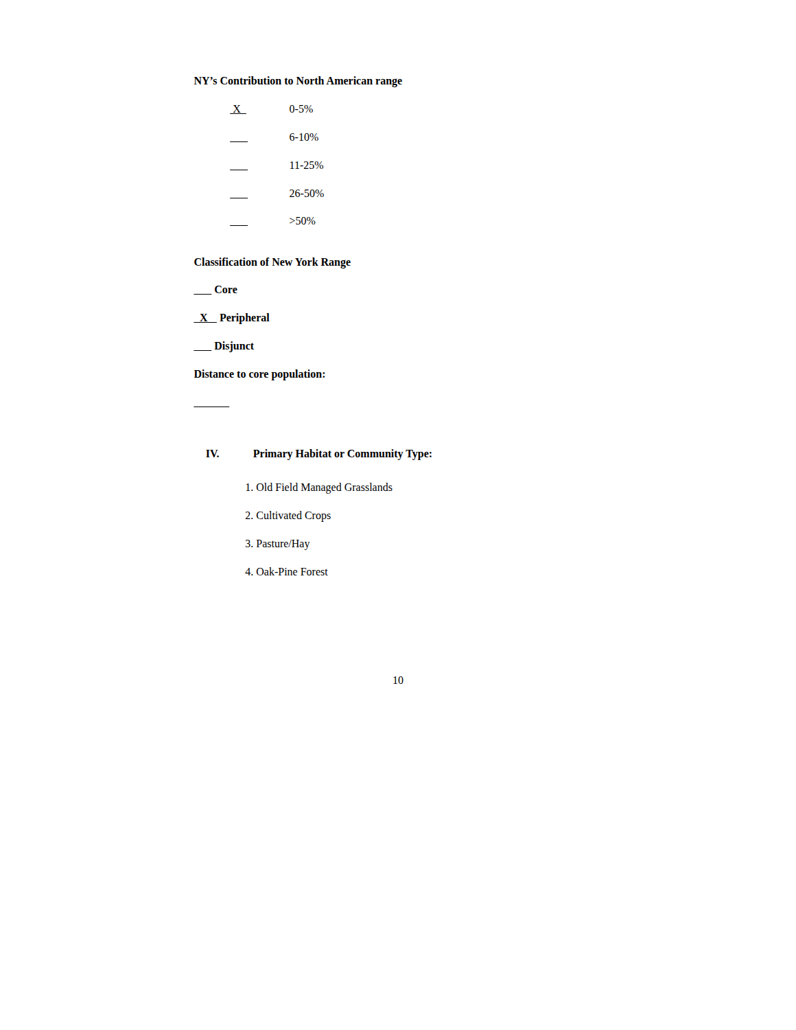NY’s Contribution to North American range
X 0-5%
6-10%
11-25%
26-50%
>50%
Classification of New York Range
Core
X Peripheral
Disjunct
Distance to core population:
IV. Primary Habitat or Community Type:
1. Old Field Managed Grasslands
2. Cultivated Crops
3. Pasture/Hay
4. Oak-Pine Forest
10